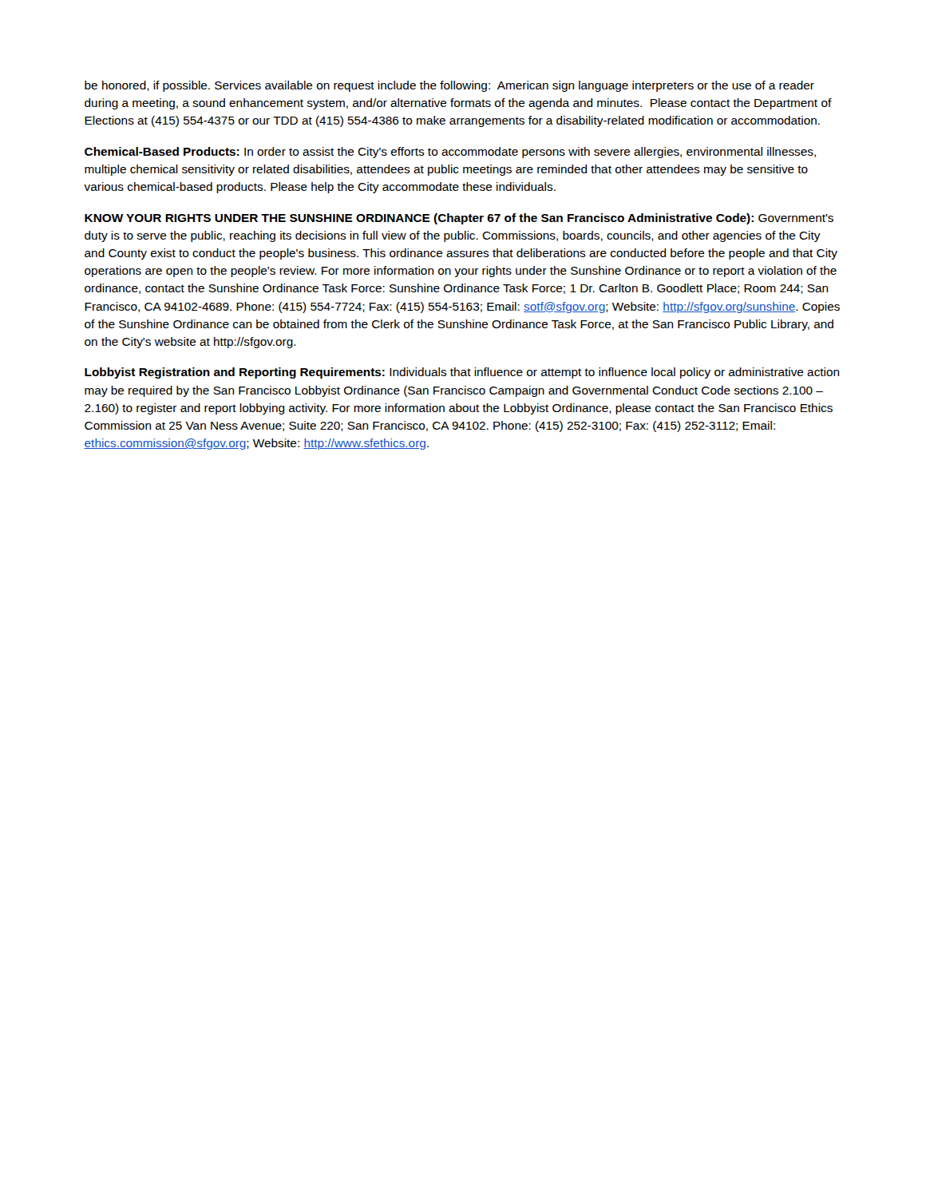be honored, if possible. Services available on request include the following: American sign language interpreters or the use of a reader during a meeting, a sound enhancement system, and/or alternative formats of the agenda and minutes. Please contact the Department of Elections at (415) 554-4375 or our TDD at (415) 554-4386 to make arrangements for a disability-related modification or accommodation.
Chemical-Based Products: In order to assist the City's efforts to accommodate persons with severe allergies, environmental illnesses, multiple chemical sensitivity or related disabilities, attendees at public meetings are reminded that other attendees may be sensitive to various chemical-based products. Please help the City accommodate these individuals.
KNOW YOUR RIGHTS UNDER THE SUNSHINE ORDINANCE (Chapter 67 of the San Francisco Administrative Code): Government's duty is to serve the public, reaching its decisions in full view of the public. Commissions, boards, councils, and other agencies of the City and County exist to conduct the people's business. This ordinance assures that deliberations are conducted before the people and that City operations are open to the people's review. For more information on your rights under the Sunshine Ordinance or to report a violation of the ordinance, contact the Sunshine Ordinance Task Force: Sunshine Ordinance Task Force; 1 Dr. Carlton B. Goodlett Place; Room 244; San Francisco, CA 94102-4689. Phone: (415) 554-7724; Fax: (415) 554-5163; Email: sotf@sfgov.org; Website: http://sfgov.org/sunshine. Copies of the Sunshine Ordinance can be obtained from the Clerk of the Sunshine Ordinance Task Force, at the San Francisco Public Library, and on the City's website at http://sfgov.org.
Lobbyist Registration and Reporting Requirements: Individuals that influence or attempt to influence local policy or administrative action may be required by the San Francisco Lobbyist Ordinance (San Francisco Campaign and Governmental Conduct Code sections 2.100 – 2.160) to register and report lobbying activity. For more information about the Lobbyist Ordinance, please contact the San Francisco Ethics Commission at 25 Van Ness Avenue; Suite 220; San Francisco, CA 94102. Phone: (415) 252-3100; Fax: (415) 252-3112; Email: ethics.commission@sfgov.org; Website: http://www.sfethics.org.